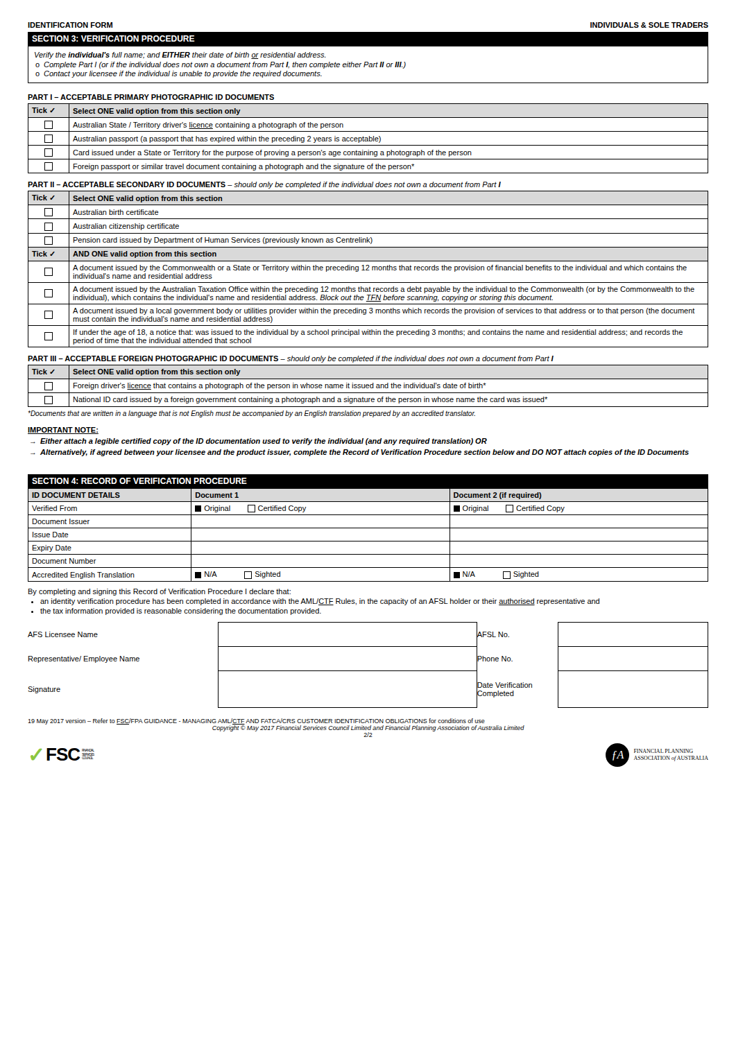IDENTIFICATION FORM
INDIVIDUALS & SOLE TRADERS
SECTION 3: VERIFICATION PROCEDURE
Verify the individual's full name; and EITHER their date of birth or residential address.
Complete Part I (or if the individual does not own a document from Part I, then complete either Part II or III.)
Contact your licensee if the individual is unable to provide the required documents.
PART I – ACCEPTABLE PRIMARY PHOTOGRAPHIC ID DOCUMENTS
| Tick ✓ | Select ONE valid option from this section only |
| --- | --- |
| | Australian State / Territory driver's licence containing a photograph of the person |
| | Australian passport (a passport that has expired within the preceding 2 years is acceptable) |
| | Card issued under a State or Territory for the purpose of proving a person's age containing a photograph of the person |
| | Foreign passport or similar travel document containing a photograph and the signature of the person* |
PART II – ACCEPTABLE SECONDARY ID DOCUMENTS – should only be completed if the individual does not own a document from Part I
| Tick ✓ | Select ONE valid option from this section |
| --- | --- |
| | Australian birth certificate |
| | Australian citizenship certificate |
| | Pension card issued by Department of Human Services (previously known as Centrelink) |
| Tick ✓ | AND ONE valid option from this section |
| | A document issued by the Commonwealth or a State or Territory within the preceding 12 months that records the provision of financial benefits to the individual and which contains the individual's name and residential address |
| | A document issued by the Australian Taxation Office within the preceding 12 months that records a debt payable by the individual to the Commonwealth (or by the Commonwealth to the individual), which contains the individual's name and residential address. Block out the TFN before scanning, copying or storing this document. |
| | A document issued by a local government body or utilities provider within the preceding 3 months which records the provision of services to that address or to that person (the document must contain the individual's name and residential address) |
| | If under the age of 18, a notice that: was issued to the individual by a school principal within the preceding 3 months; and contains the name and residential address; and records the period of time that the individual attended that school |
PART III – ACCEPTABLE FOREIGN PHOTOGRAPHIC ID DOCUMENTS – should only be completed if the individual does not own a document from Part I
| Tick ✓ | Select ONE valid option from this section only |
| --- | --- |
| | Foreign driver's licence that contains a photograph of the person in whose name it issued and the individual's date of birth* |
| | National ID card issued by a foreign government containing a photograph and a signature of the person in whose name the card was issued* |
*Documents that are written in a language that is not English must be accompanied by an English translation prepared by an accredited translator.
IMPORTANT NOTE:
Either attach a legible certified copy of the ID documentation used to verify the individual (and any required translation) OR
Alternatively, if agreed between your licensee and the product issuer, complete the Record of Verification Procedure section below and DO NOT attach copies of the ID Documents
SECTION 4: RECORD OF VERIFICATION PROCEDURE
| ID DOCUMENT DETAILS | Document 1 | Document 2 (if required) |
| --- | --- | --- |
| Verified From | Original Certified Copy | Original Certified Copy |
| Document Issuer | | |
| Issue Date | | |
| Expiry Date | | |
| Document Number | | |
| Accredited English Translation | N/A Sighted | N/A Sighted |
By completing and signing this Record of Verification Procedure I declare that:
an identity verification procedure has been completed in accordance with the AML/CTF Rules, in the capacity of an AFSL holder or their authorised representative and
the tax information provided is reasonable considering the documentation provided.
| AFS Licensee Name | | AFSL No. | |
| Representative/ Employee Name | | Phone No. | |
| Signature | | Date Verification Completed | |
19 May 2017 version – Refer to FSC/FPA GUIDANCE - MANAGING AML/CTF AND FATCA/CRS CUSTOMER IDENTIFICATION OBLIGATIONS for conditions of use
Copyright © May 2017 Financial Services Council Limited and Financial Planning Association of Australia Limited
2/2
✓FSCFINANCIAL
SERVICES
COUNCIL
ƒA
FINANCIAL PLANNING
ASSOCIATION of AUSTRALIA